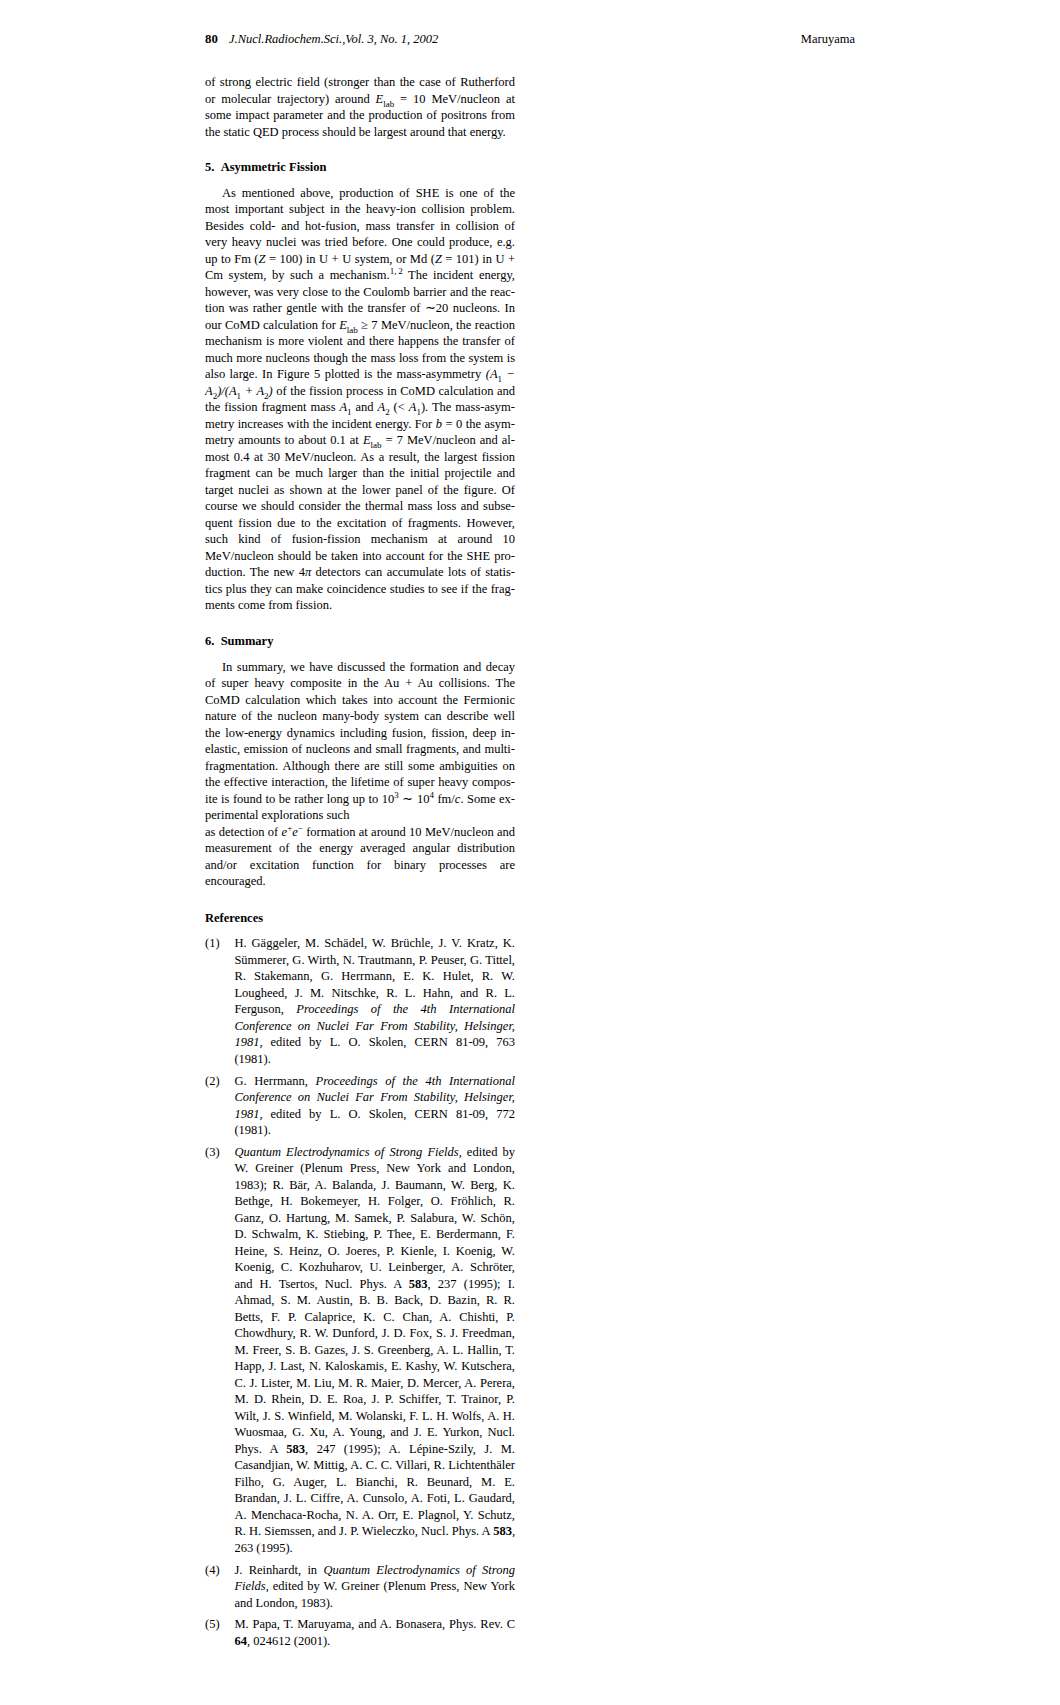80 J.Nucl.Radiochem.Sci.,Vol. 3, No. 1, 2002 Maruyama
of strong electric field (stronger than the case of Rutherford or molecular trajectory) around Elab = 10 MeV/nucleon at some impact parameter and the production of positrons from the static QED process should be largest around that energy.
5. Asymmetric Fission
As mentioned above, production of SHE is one of the most important subject in the heavy-ion collision problem. Besides cold- and hot-fusion, mass transfer in collision of very heavy nuclei was tried before. One could produce, e.g. up to Fm (Z = 100) in U + U system, or Md (Z = 101) in U + Cm system, by such a mechanism.1, 2 The incident energy, however, was very close to the Coulomb barrier and the reaction was rather gentle with the transfer of ∼20 nucleons. In our CoMD calculation for Elab ≥ 7 MeV/nucleon, the reaction mechanism is more violent and there happens the transfer of much more nucleons though the mass loss from the system is also large. In Figure 5 plotted is the mass-asymmetry (A1 − A2)/(A1 + A2) of the fission process in CoMD calculation and the fission fragment mass A1 and A2 (< A1). The mass-asymmetry increases with the incident energy. For b = 0 the asymmetry amounts to about 0.1 at Elab = 7 MeV/nucleon and almost 0.4 at 30 MeV/nucleon. As a result, the largest fission fragment can be much larger than the initial projectile and target nuclei as shown at the lower panel of the figure. Of course we should consider the thermal mass loss and subsequent fission due to the excitation of fragments. However, such kind of fusion-fission mechanism at around 10 MeV/nucleon should be taken into account for the SHE production. The new 4π detectors can accumulate lots of statistics plus they can make coincidence studies to see if the fragments come from fission.
6. Summary
In summary, we have discussed the formation and decay of super heavy composite in the Au + Au collisions. The CoMD calculation which takes into account the Fermionic nature of the nucleon many-body system can describe well the low-energy dynamics including fusion, fission, deep inelastic, emission of nucleons and small fragments, and multifragmentation. Although there are still some ambiguities on the effective interaction, the lifetime of super heavy composite is found to be rather long up to 103 ∼ 104 fm/c. Some experimental explorations such
as detection of e+e− formation at around 10 MeV/nucleon and measurement of the energy averaged angular distribution and/or excitation function for binary processes are encouraged.
References
H. Gäggeler, M. Schädel, W. Brüchle, J. V. Kratz, K. Sümmerer, G. Wirth, N. Trautmann, P. Peuser, G. Tittel, R. Stakemann, G. Herrmann, E. K. Hulet, R. W. Lougheed, J. M. Nitschke, R. L. Hahn, and R. L. Ferguson, Proceedings of the 4th International Conference on Nuclei Far From Stability, Helsinger, 1981, edited by L. O. Skolen, CERN 81-09, 763 (1981).
G. Herrmann, Proceedings of the 4th International Conference on Nuclei Far From Stability, Helsinger, 1981, edited by L. O. Skolen, CERN 81-09, 772 (1981).
Quantum Electrodynamics of Strong Fields, edited by W. Greiner (Plenum Press, New York and London, 1983); R. Bär, A. Balanda, J. Baumann, W. Berg, K. Bethge, H. Bokemeyer, H. Folger, O. Fröhlich, R. Ganz, O. Hartung, M. Samek, P. Salabura, W. Schön, D. Schwalm, K. Stiebing, P. Thee, E. Berdermann, F. Heine, S. Heinz, O. Joeres, P. Kienle, I. Koenig, W. Koenig, C. Kozhuharov, U. Leinberger, A. Schröter, and H. Tsertos, Nucl. Phys. A 583, 237 (1995); I. Ahmad, S. M. Austin, B. B. Back, D. Bazin, R. R. Betts, F. P. Calaprice, K. C. Chan, A. Chishti, P. Chowdhury, R. W. Dunford, J. D. Fox, S. J. Freedman, M. Freer, S. B. Gazes, J. S. Greenberg, A. L. Hallin, T. Happ, J. Last, N. Kaloskamis, E. Kashy, W. Kutschera, C. J. Lister, M. Liu, M. R. Maier, D. Mercer, A. Perera, M. D. Rhein, D. E. Roa, J. P. Schiffer, T. Trainor, P. Wilt, J. S. Winfield, M. Wolanski, F. L. H. Wolfs, A. H. Wuosmaa, G. Xu, A. Young, and J. E. Yurkon, Nucl. Phys. A 583, 247 (1995); A. Lépine-Szily, J. M. Casandjian, W. Mittig, A. C. C. Villari, R. Lichtenthäler Filho, G. Auger, L. Bianchi, R. Beunard, M. E. Brandan, J. L. Ciffre, A. Cunsolo, A. Foti, L. Gaudard, A. Menchaca-Rocha, N. A. Orr, E. Plagnol, Y. Schutz, R. H. Siemssen, and J. P. Wieleczko, Nucl. Phys. A 583, 263 (1995).
J. Reinhardt, in Quantum Electrodynamics of Strong Fields, edited by W. Greiner (Plenum Press, New York and London, 1983).
M. Papa, T. Maruyama, and A. Bonasera, Phys. Rev. C 64, 024612 (2001).